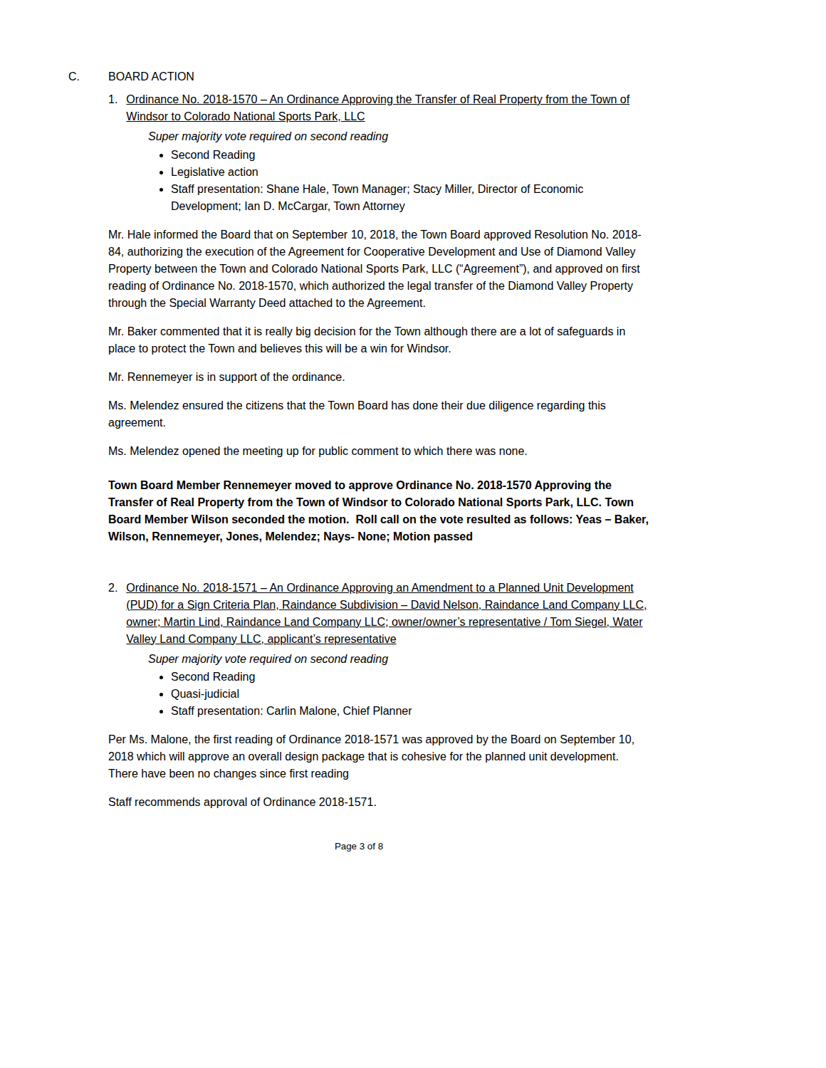C. BOARD ACTION
1. Ordinance No. 2018-1570 – An Ordinance Approving the Transfer of Real Property from the Town of Windsor to Colorado National Sports Park, LLC
Super majority vote required on second reading
Second Reading
Legislative action
Staff presentation: Shane Hale, Town Manager; Stacy Miller, Director of Economic Development; Ian D. McCargar, Town Attorney
Mr. Hale informed the Board that on September 10, 2018, the Town Board approved Resolution No. 2018-84, authorizing the execution of the Agreement for Cooperative Development and Use of Diamond Valley Property between the Town and Colorado National Sports Park, LLC (“Agreement”), and approved on first reading of Ordinance No. 2018-1570, which authorized the legal transfer of the Diamond Valley Property through the Special Warranty Deed attached to the Agreement.
Mr. Baker commented that it is really big decision for the Town although there are a lot of safeguards in place to protect the Town and believes this will be a win for Windsor.
Mr. Rennemeyer is in support of the ordinance.
Ms. Melendez ensured the citizens that the Town Board has done their due diligence regarding this agreement.
Ms. Melendez opened the meeting up for public comment to which there was none.
Town Board Member Rennemeyer moved to approve Ordinance No. 2018-1570 Approving the Transfer of Real Property from the Town of Windsor to Colorado National Sports Park, LLC. Town Board Member Wilson seconded the motion. Roll call on the vote resulted as follows: Yeas – Baker, Wilson, Rennemeyer, Jones, Melendez; Nays- None; Motion passed
2. Ordinance No. 2018-1571 – An Ordinance Approving an Amendment to a Planned Unit Development (PUD) for a Sign Criteria Plan, Raindance Subdivision – David Nelson, Raindance Land Company LLC, owner; Martin Lind, Raindance Land Company LLC; owner/owner’s representative / Tom Siegel, Water Valley Land Company LLC, applicant’s representative
Super majority vote required on second reading
Second Reading
Quasi-judicial
Staff presentation: Carlin Malone, Chief Planner
Per Ms. Malone, the first reading of Ordinance 2018-1571 was approved by the Board on September 10, 2018 which will approve an overall design package that is cohesive for the planned unit development. There have been no changes since first reading
Staff recommends approval of Ordinance 2018-1571.
Page 3 of 8